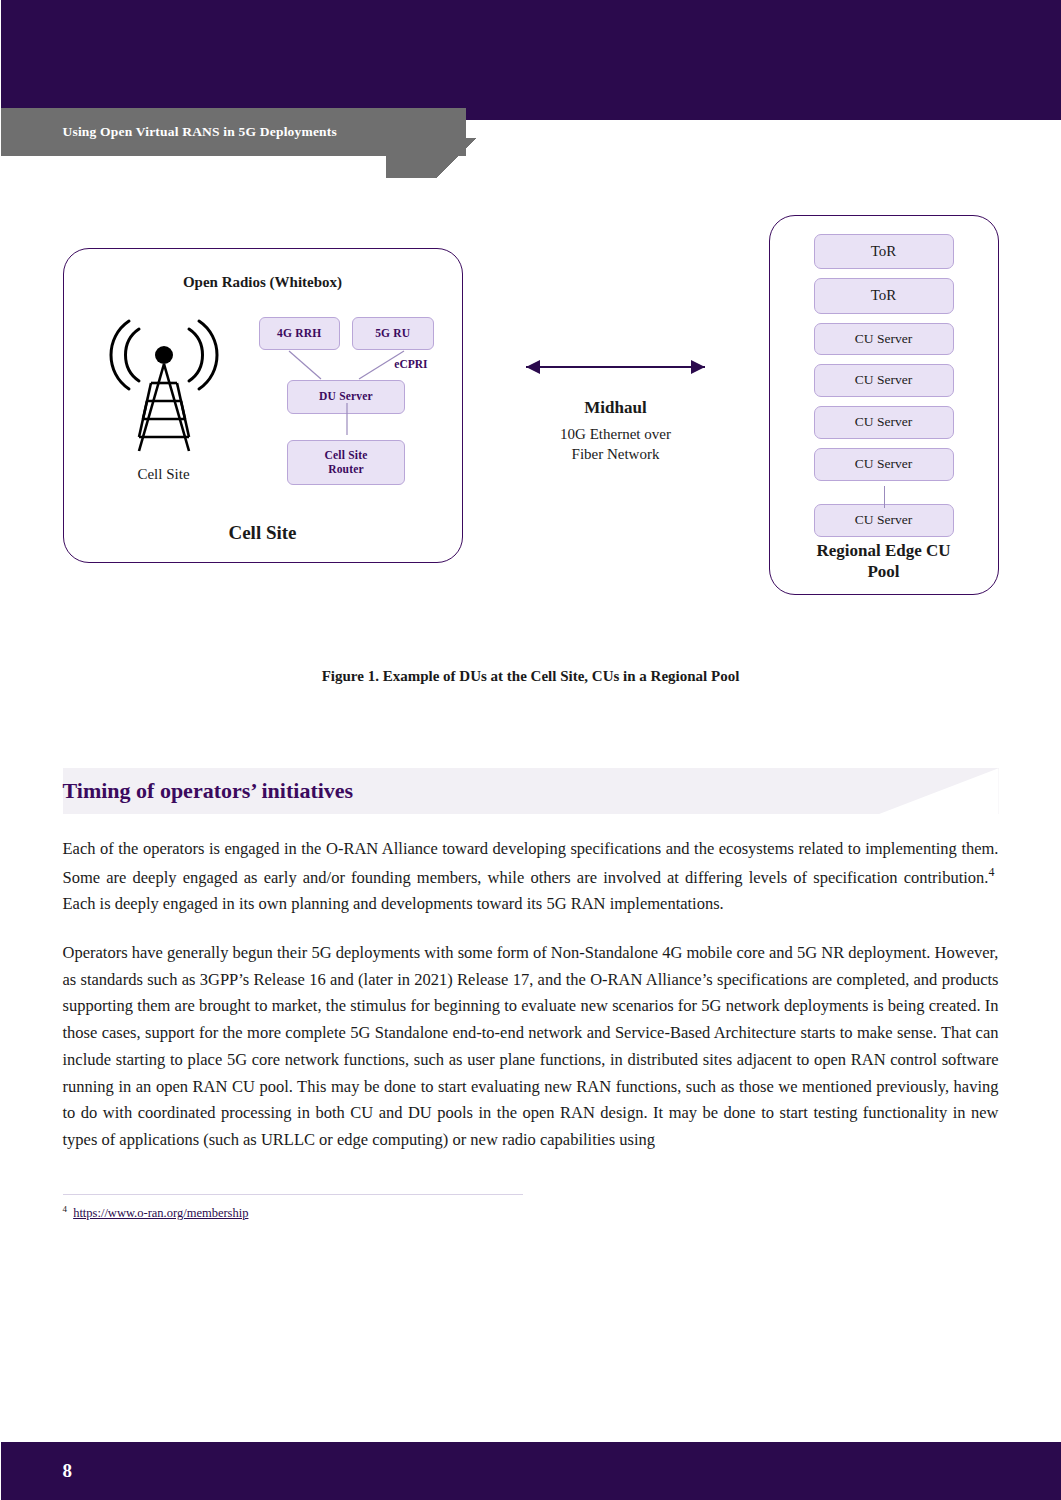Using Open Virtual RANS in 5G Deployments
Open Radios (Whitebox)
Cell Site
4G RRH
5G RU
eCPRI
DU Server
Cell Site
Router
Cell Site
Midhaul
10G Ethernet over
Fiber Network
ToR
ToR
CU Server
CU Server
CU Server
CU Server
CU Server
Regional Edge CU
Pool
Figure 1. Example of DUs at the Cell Site, CUs in a Regional Pool
Timing of operators’ initiatives
Each of the operators is engaged in the O-RAN Alliance toward developing specifications and the ecosystems related to implementing them. Some are deeply engaged as early and/or founding members, while others are involved at differing levels of specification contribution.4 Each is deeply engaged in its own planning and developments toward its 5G RAN implementations.
Operators have generally begun their 5G deployments with some form of Non-Standalone 4G mobile core and 5G NR deployment. However, as standards such as 3GPP’s Release 16 and (later in 2021) Release 17, and the O-RAN Alliance’s specifications are completed, and products supporting them are brought to market, the stimulus for beginning to evaluate new scenarios for 5G network deployments is being created. In those cases, support for the more complete 5G Standalone end-to-end network and Service-Based Architecture starts to make sense. That can include starting to place 5G core network functions, such as user plane functions, in distributed sites adjacent to open RAN control software running in an open RAN CU pool. This may be done to start evaluating new RAN functions, such as those we mentioned previously, having to do with coordinated processing in both CU and DU pools in the open RAN design. It may be done to start testing functionality in new types of applications (such as URLLC or edge computing) or new radio capabilities using
4 https://www.o-ran.org/membership
8